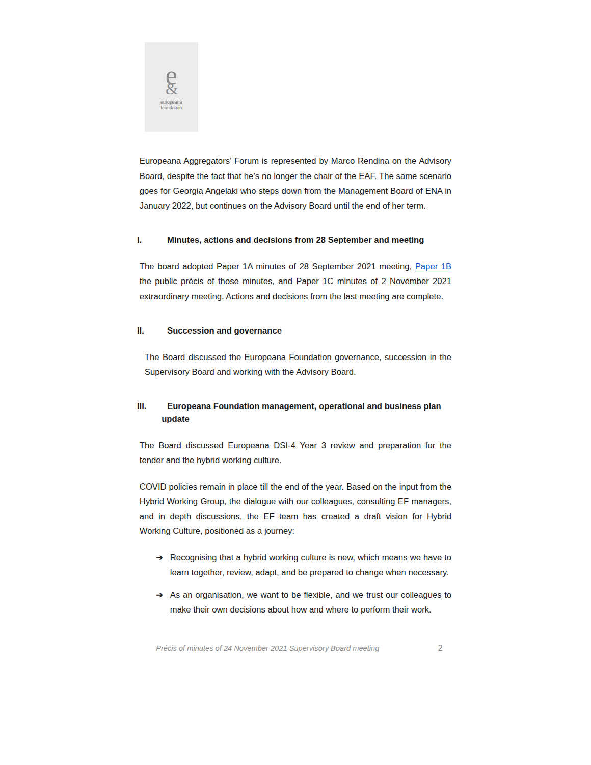e&
europeana
foundation
Europeana Aggregators’ Forum is represented by Marco Rendina on the Advisory Board, despite the fact that he’s no longer the chair of the EAF. The same scenario goes for Georgia Angelaki who steps down from the Management Board of ENA in January 2022, but continues on the Advisory Board until the end of her term.
I. Minutes, actions and decisions from 28 September and meeting
The board adopted Paper 1A minutes of 28 September 2021 meeting, Paper 1B the public précis of those minutes, and Paper 1C minutes of 2 November 2021 extraordinary meeting. Actions and decisions from the last meeting are complete.
II. Succession and governance
The Board discussed the Europeana Foundation governance, succession in the Supervisory Board and working with the Advisory Board.
III. Europeana Foundation management, operational and business plan update
The Board discussed Europeana DSI-4 Year 3 review and preparation for the tender and the hybrid working culture.
COVID policies remain in place till the end of the year. Based on the input from the Hybrid Working Group, the dialogue with our colleagues, consulting EF managers, and in depth discussions, the EF team has created a draft vision for Hybrid Working Culture, positioned as a journey:
Recognising that a hybrid working culture is new, which means we have to learn together, review, adapt, and be prepared to change when necessary.
As an organisation, we want to be flexible, and we trust our colleagues to make their own decisions about how and where to perform their work.
Précis of minutes of 24 November 2021 Supervisory Board meeting 2